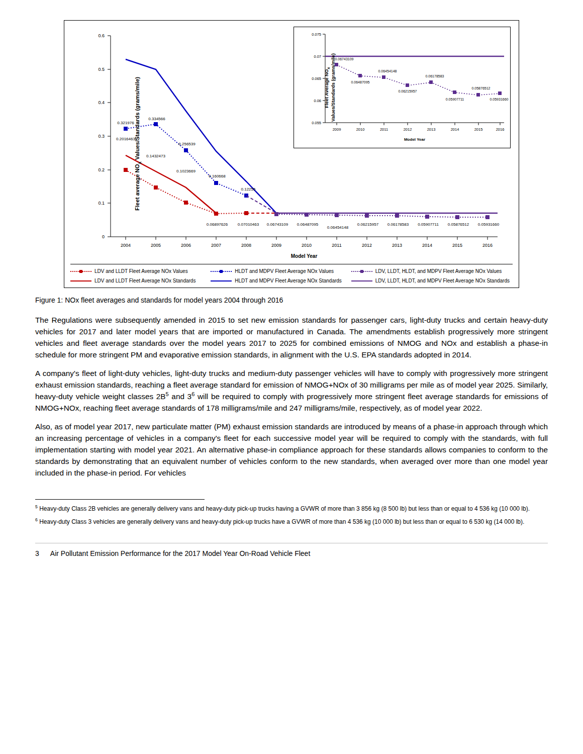Fleet average NOx Values/Standards (grams/mile)
0 0.1 0.2 0.3 0.4 0.5 0.6 2004 2005 2006 2007 2008 2009 2010 2011 2012 2013 2014 2015 2016 0.2016463 0.1432473 0.1023669 0.06897626 0.07010463 0.321976 0.334566 0.256539 0.160668 0.12255 0.06743109 0.06487095 0.06454148 0.06215957 0.06178583 0.05907711 0.05876512 0.05931660 Model Year
Fleet Average NOx
Values/Standards (grams/mile)
0.055 0.06 0.065 0.07 0.075 2009 2010 2011 2012 2013 2014 2015 2016 0.06743109 0.06487095 0.06454148 0.06215957 0.06178583 0.05907711 0.05876512 0.05931660 Model Year
LDV and LLDT Fleet Average NOx Values
LDV and LLDT Fleet Average NOx Standards
HLDT and MDPV Fleet Average NOx Values
HLDT and MDPV Fleet Average NOx Standards
LDV, LLDT, HLDT, and MDPV Fleet Average NOx Values
LDV, LLDT, HLDT, and MDPV Fleet Average NOx Standards
Figure 1: NOx fleet averages and standards for model years 2004 through 2016
The Regulations were subsequently amended in 2015 to set new emission standards for passenger cars, light-duty trucks and certain heavy-duty vehicles for 2017 and later model years that are imported or manufactured in Canada. The amendments establish progressively more stringent vehicles and fleet average standards over the model years 2017 to 2025 for combined emissions of NMOG and NOx and establish a phase-in schedule for more stringent PM and evaporative emission standards, in alignment with the U.S. EPA standards adopted in 2014.
A company's fleet of light-duty vehicles, light-duty trucks and medium-duty passenger vehicles will have to comply with progressively more stringent exhaust emission standards, reaching a fleet average standard for emission of NMOG+NOx of 30 milligrams per mile as of model year 2025. Similarly, heavy-duty vehicle weight classes 2B5 and 36 will be required to comply with progressively more stringent fleet average standards for emissions of NMOG+NOx, reaching fleet average standards of 178 milligrams/mile and 247 milligrams/mile, respectively, as of model year 2022.
Also, as of model year 2017, new particulate matter (PM) exhaust emission standards are introduced by means of a phase-in approach through which an increasing percentage of vehicles in a company's fleet for each successive model year will be required to comply with the standards, with full implementation starting with model year 2021. An alternative phase-in compliance approach for these standards allows companies to conform to the standards by demonstrating that an equivalent number of vehicles conform to the new standards, when averaged over more than one model year included in the phase-in period. For vehicles
5 Heavy-duty Class 2B vehicles are generally delivery vans and heavy-duty pick-up trucks having a GVWR of more than 3 856 kg (8 500 lb) but less than or equal to 4 536 kg (10 000 lb).
6 Heavy-duty Class 3 vehicles are generally delivery vans and heavy-duty pick-up trucks have a GVWR of more than 4 536 kg (10 000 lb) but less than or equal to 6 530 kg (14 000 lb).
3 Air Pollutant Emission Performance for the 2017 Model Year On-Road Vehicle Fleet